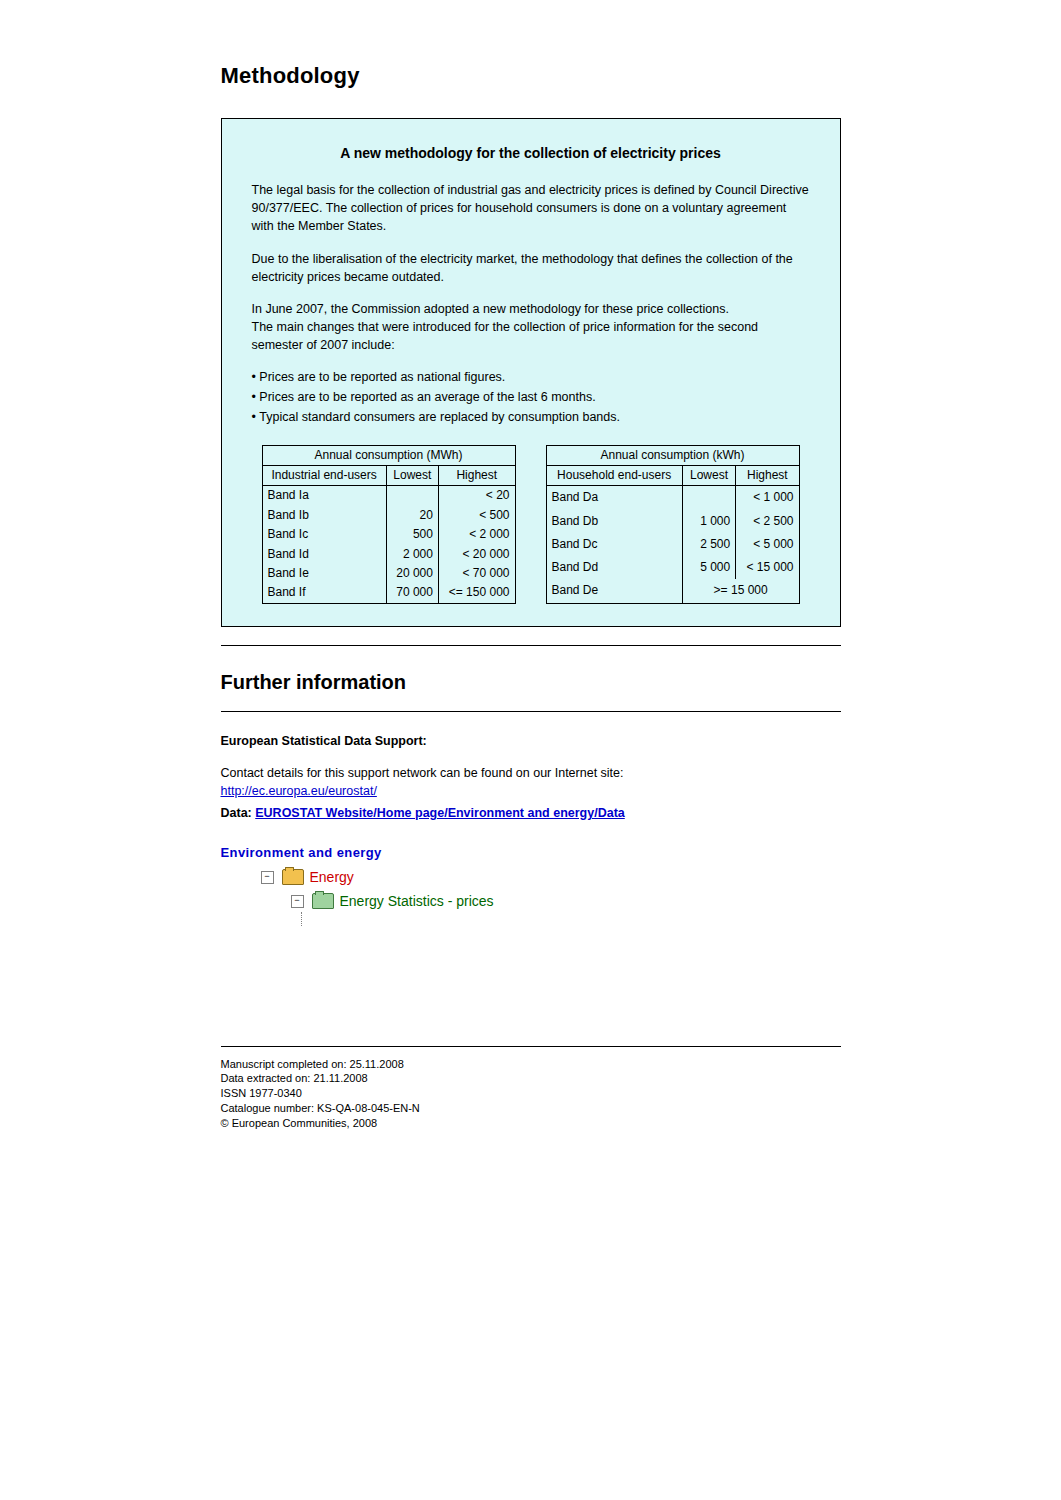Methodology
A new methodology for the collection of electricity prices
The legal basis for the collection of industrial gas and electricity prices is defined by Council Directive 90/377/EEC. The collection of prices for household consumers is done on a voluntary agreement with the Member States.
Due to the liberalisation of the electricity market, the methodology that defines the collection of the electricity prices became outdated.
In June 2007, the Commission adopted a new methodology for these price collections.
The main changes that were introduced for the collection of price information for the second semester of 2007 include:
Prices are to be reported as national figures.
Prices are to be reported as an average of the last 6 months.
Typical standard consumers are replaced by consumption bands.
| Annual consumption (MWh) |
| --- |
| Industrial end-users | Lowest | Highest |
| Band Ia | | < 20 |
| Band Ib | 20 | < 500 |
| Band Ic | 500 | < 2 000 |
| Band Id | 2 000 | < 20 000 |
| Band Ie | 20 000 | < 70 000 |
| Band If | 70 000 | <= 150 000 |
| Annual consumption (kWh) |
| --- |
| Household end-users | Lowest | Highest |
| Band Da | | < 1 000 |
| Band Db | 1 000 | < 2 500 |
| Band Dc | 2 500 | < 5 000 |
| Band Dd | 5 000 | < 15 000 |
| Band De | >= 15 000 |
Further information
European Statistical Data Support:
Contact details for this support network can be found on our Internet site:
http://ec.europa.eu/eurostat/
Data: EUROSTAT Website/Home page/Environment and energy/Data
Environment and energy
− Energy
− Energy Statistics - prices
Manuscript completed on: 25.11.2008
Data extracted on: 21.11.2008
ISSN 1977-0340
Catalogue number: KS-QA-08-045-EN-N
© European Communities, 2008